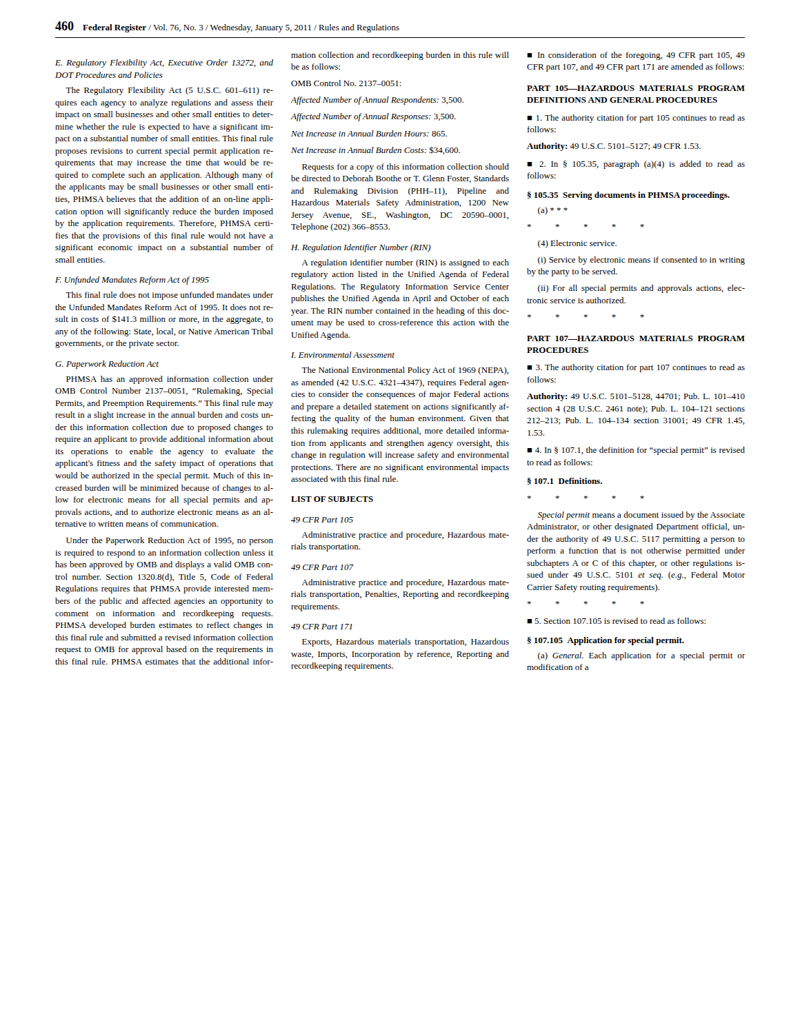460
Federal Register / Vol. 76, No. 3 / Wednesday, January 5, 2011 / Rules and Regulations
E. Regulatory Flexibility Act, Executive Order 13272, and DOT Procedures and Policies
The Regulatory Flexibility Act (5 U.S.C. 601–611) requires each agency to analyze regulations and assess their impact on small businesses and other small entities to determine whether the rule is expected to have a significant impact on a substantial number of small entities. This final rule proposes revisions to current special permit application requirements that may increase the time that would be required to complete such an application. Although many of the applicants may be small businesses or other small entities, PHMSA believes that the addition of an on-line application option will significantly reduce the burden imposed by the application requirements. Therefore, PHMSA certifies that the provisions of this final rule would not have a significant economic impact on a substantial number of small entities.
F. Unfunded Mandates Reform Act of 1995
This final rule does not impose unfunded mandates under the Unfunded Mandates Reform Act of 1995. It does not result in costs of $141.3 million or more, in the aggregate, to any of the following: State, local, or Native American Tribal governments, or the private sector.
G. Paperwork Reduction Act
PHMSA has an approved information collection under OMB Control Number 2137–0051, “Rulemaking, Special Permits, and Preemption Requirements.” This final rule may result in a slight increase in the annual burden and costs under this information collection due to proposed changes to require an applicant to provide additional information about its operations to enable the agency to evaluate the applicant's fitness and the safety impact of operations that would be authorized in the special permit. Much of this increased burden will be minimized because of changes to allow for electronic means for all special permits and approvals actions, and to authorize electronic means as an alternative to written means of communication.
Under the Paperwork Reduction Act of 1995, no person is required to respond to an information collection unless it has been approved by OMB and displays a valid OMB control number. Section 1320.8(d), Title 5, Code of Federal Regulations requires that PHMSA provide interested members of the public and affected agencies an opportunity to comment on information and recordkeeping requests. PHMSA developed burden estimates to reflect changes in this final rule and submitted a revised information collection request to OMB for approval based on the requirements in this final rule. PHMSA estimates that the additional information collection and recordkeeping burden in this rule will be as follows:
OMB Control No. 2137–0051:
Affected Number of Annual Respondents: 3,500.
Affected Number of Annual Responses: 3,500.
Net Increase in Annual Burden Hours: 865.
Net Increase in Annual Burden Costs: $34,600.
Requests for a copy of this information collection should be directed to Deborah Boothe or T. Glenn Foster, Standards and Rulemaking Division (PHH–11), Pipeline and Hazardous Materials Safety Administration, 1200 New Jersey Avenue, SE., Washington, DC 20590–0001, Telephone (202) 366–8553.
H. Regulation Identifier Number (RIN)
A regulation identifier number (RIN) is assigned to each regulatory action listed in the Unified Agenda of Federal Regulations. The Regulatory Information Service Center publishes the Unified Agenda in April and October of each year. The RIN number contained in the heading of this document may be used to cross-reference this action with the Unified Agenda.
I. Environmental Assessment
The National Environmental Policy Act of 1969 (NEPA), as amended (42 U.S.C. 4321–4347), requires Federal agencies to consider the consequences of major Federal actions and prepare a detailed statement on actions significantly affecting the quality of the human environment. Given that this rulemaking requires additional, more detailed information from applicants and strengthen agency oversight, this change in regulation will increase safety and environmental protections. There are no significant environmental impacts associated with this final rule.
List of Subjects
49 CFR Part 105
Administrative practice and procedure, Hazardous materials transportation.
49 CFR Part 107
Administrative practice and procedure, Hazardous materials transportation, Penalties, Reporting and recordkeeping requirements.
49 CFR Part 171
Exports, Hazardous materials transportation, Hazardous waste, Imports, Incorporation by reference, Reporting and recordkeeping requirements.
In consideration of the foregoing, 49 CFR part 105, 49 CFR part 107, and 49 CFR part 171 are amended as follows:
PART 105—HAZARDOUS MATERIALS PROGRAM DEFINITIONS AND GENERAL PROCEDURES
1. The authority citation for part 105 continues to read as follows:
Authority: 49 U.S.C. 5101–5127; 49 CFR 1.53.
2. In § 105.35, paragraph (a)(4) is added to read as follows:
§ 105.35 Serving documents in PHMSA proceedings.
(a) * * *
* * * * *
(4) Electronic service.
(i) Service by electronic means if consented to in writing by the party to be served.
(ii) For all special permits and approvals actions, electronic service is authorized.
* * * * *
PART 107—HAZARDOUS MATERIALS PROGRAM PROCEDURES
3. The authority citation for part 107 continues to read as follows:
Authority: 49 U.S.C. 5101–5128, 44701; Pub. L. 101–410 section 4 (28 U.S.C. 2461 note); Pub. L. 104–121 sections 212–213; Pub. L. 104–134 section 31001; 49 CFR 1.45, 1.53.
4. In § 107.1, the definition for “special permit” is revised to read as follows:
§ 107.1 Definitions.
* * * * *
Special permit means a document issued by the Associate Administrator, or other designated Department official, under the authority of 49 U.S.C. 5117 permitting a person to perform a function that is not otherwise permitted under subchapters A or C of this chapter, or other regulations issued under 49 U.S.C. 5101 et seq. (e.g., Federal Motor Carrier Safety routing requirements).
* * * * *
5. Section 107.105 is revised to read as follows:
§ 107.105 Application for special permit.
(a) General. Each application for a special permit or modification of a